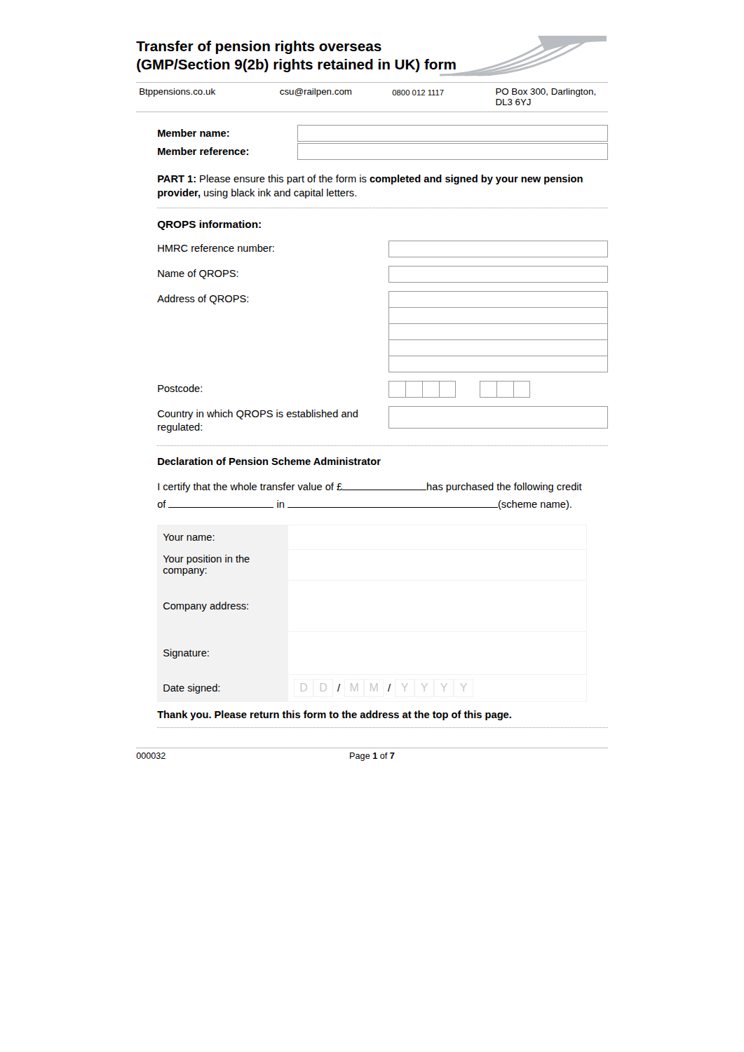Transfer of pension rights overseas
(GMP/Section 9(2b) rights retained in UK) form
Btppensions.co.uk
csu@railpen.com
0800 012 1117
PO Box 300, Darlington, DL3 6YJ
Member name:
Member reference:
PART 1: Please ensure this part of the form is completed and signed by your new pension provider, using black ink and capital letters.
QROPS information:
HMRC reference number:
Name of QROPS:
Address of QROPS:
Postcode:
Country in which QROPS is established and regulated:
Declaration of Pension Scheme Administrator
I certify that the whole transfer value of £ has purchased the following credit of in (scheme name).
| Your name: | |
| Your position in the company: | |
| Company address: | |
| Signature: | |
| Date signed: | D D / M M / Y Y Y Y |
Thank you. Please return this form to the address at the top of this page.
000032
Page 1 of 7